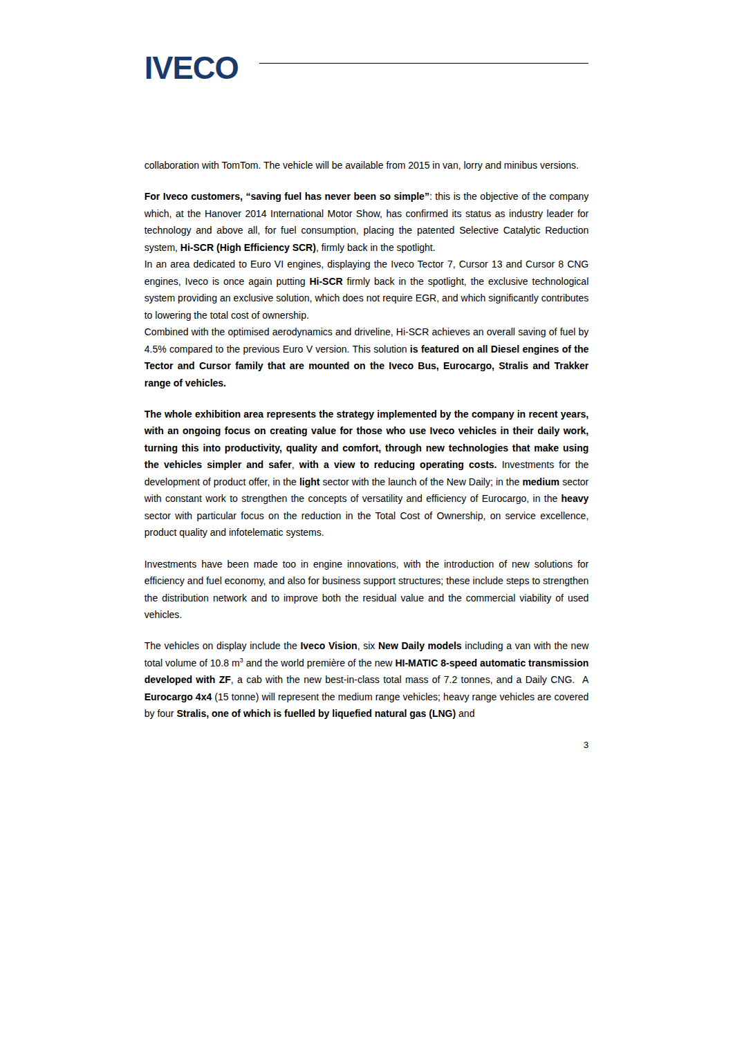IVECO
collaboration with TomTom. The vehicle will be available from 2015 in van, lorry and minibus versions.
For Iveco customers, “saving fuel has never been so simple”: this is the objective of the company which, at the Hanover 2014 International Motor Show, has confirmed its status as industry leader for technology and above all, for fuel consumption, placing the patented Selective Catalytic Reduction system, Hi-SCR (High Efficiency SCR), firmly back in the spotlight.
In an area dedicated to Euro VI engines, displaying the Iveco Tector 7, Cursor 13 and Cursor 8 CNG engines, Iveco is once again putting Hi-SCR firmly back in the spotlight, the exclusive technological system providing an exclusive solution, which does not require EGR, and which significantly contributes to lowering the total cost of ownership.
Combined with the optimised aerodynamics and driveline, Hi-SCR achieves an overall saving of fuel by 4.5% compared to the previous Euro V version. This solution is featured on all Diesel engines of the Tector and Cursor family that are mounted on the Iveco Bus, Eurocargo, Stralis and Trakker range of vehicles.
The whole exhibition area represents the strategy implemented by the company in recent years, with an ongoing focus on creating value for those who use Iveco vehicles in their daily work, turning this into productivity, quality and comfort, through new technologies that make using the vehicles simpler and safer, with a view to reducing operating costs. Investments for the development of product offer, in the light sector with the launch of the New Daily; in the medium sector with constant work to strengthen the concepts of versatility and efficiency of Eurocargo, in the heavy sector with particular focus on the reduction in the Total Cost of Ownership, on service excellence, product quality and infotelematic systems.
Investments have been made too in engine innovations, with the introduction of new solutions for efficiency and fuel economy, and also for business support structures; these include steps to strengthen the distribution network and to improve both the residual value and the commercial viability of used vehicles.
The vehicles on display include the Iveco Vision, six New Daily models including a van with the new total volume of 10.8 m3 and the world première of the new HI-MATIC 8-speed automatic transmission developed with ZF, a cab with the new best-in-class total mass of 7.2 tonnes, and a Daily CNG. A Eurocargo 4x4 (15 tonne) will represent the medium range vehicles; heavy range vehicles are covered by four Stralis, one of which is fuelled by liquefied natural gas (LNG) and
3